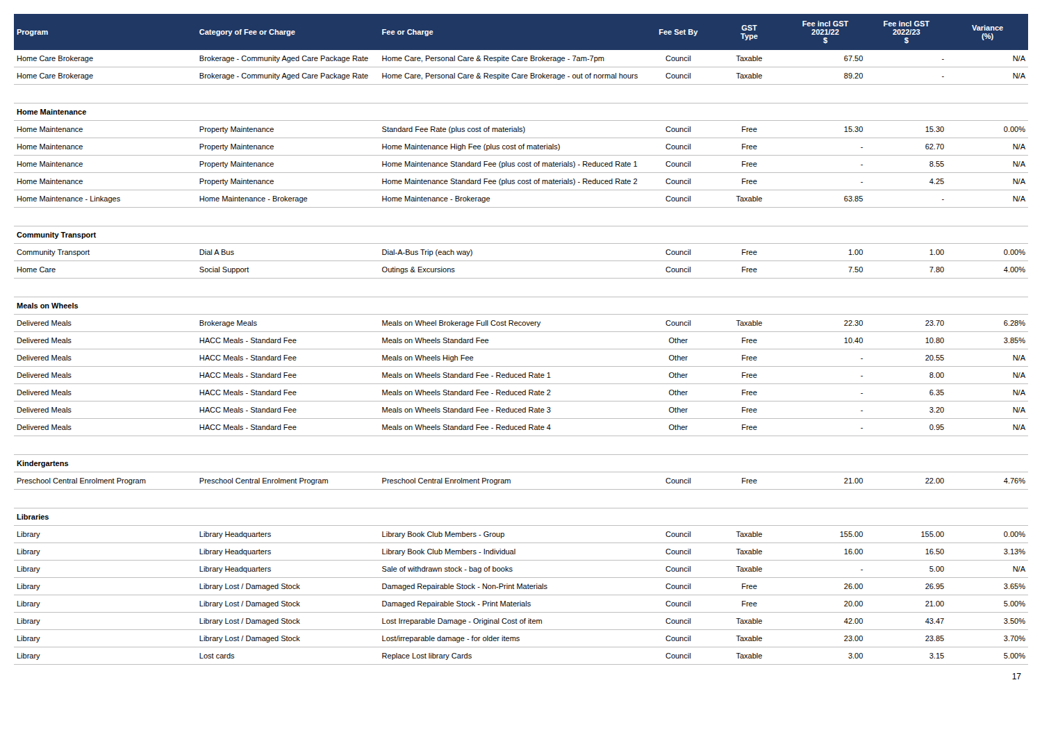| Program | Category of Fee or Charge | Fee or Charge | Fee Set By | GST Type | Fee incl GST 2021/22 $ | Fee incl GST 2022/23 $ | Variance (%) |
| --- | --- | --- | --- | --- | --- | --- | --- |
| Home Care Brokerage | Brokerage - Community Aged Care Package Rate | Home Care, Personal Care & Respite Care Brokerage - 7am-7pm | Council | Taxable | 67.50 | - | N/A |
| Home Care Brokerage | Brokerage - Community Aged Care Package Rate | Home Care, Personal Care & Respite Care Brokerage - out of normal hours | Council | Taxable | 89.20 | - | N/A |
| Home Maintenance | | | | | | | |
| Home Maintenance | Property Maintenance | Standard Fee Rate (plus cost of materials) | Council | Free | 15.30 | 15.30 | 0.00% |
| Home Maintenance | Property Maintenance | Home Maintenance High Fee (plus cost of materials) | Council | Free | - | 62.70 | N/A |
| Home Maintenance | Property Maintenance | Home Maintenance Standard Fee (plus cost of materials) - Reduced Rate 1 | Council | Free | - | 8.55 | N/A |
| Home Maintenance | Property Maintenance | Home Maintenance Standard Fee (plus cost of materials) - Reduced Rate 2 | Council | Free | - | 4.25 | N/A |
| Home Maintenance - Linkages | Home Maintenance - Brokerage | Home Maintenance - Brokerage | Council | Taxable | 63.85 | - | N/A |
| Community Transport | | | | | | | |
| Community Transport | Dial A Bus | Dial-A-Bus Trip (each way) | Council | Free | 1.00 | 1.00 | 0.00% |
| Home Care | Social Support | Outings & Excursions | Council | Free | 7.50 | 7.80 | 4.00% |
| Meals on Wheels | | | | | | | |
| Delivered Meals | Brokerage Meals | Meals on Wheel Brokerage Full Cost Recovery | Council | Taxable | 22.30 | 23.70 | 6.28% |
| Delivered Meals | HACC Meals - Standard Fee | Meals on Wheels Standard Fee | Other | Free | 10.40 | 10.80 | 3.85% |
| Delivered Meals | HACC Meals - Standard Fee | Meals on Wheels High Fee | Other | Free | - | 20.55 | N/A |
| Delivered Meals | HACC Meals - Standard Fee | Meals on Wheels Standard Fee - Reduced Rate 1 | Other | Free | - | 8.00 | N/A |
| Delivered Meals | HACC Meals - Standard Fee | Meals on Wheels Standard Fee - Reduced Rate 2 | Other | Free | - | 6.35 | N/A |
| Delivered Meals | HACC Meals - Standard Fee | Meals on Wheels Standard Fee - Reduced Rate 3 | Other | Free | - | 3.20 | N/A |
| Delivered Meals | HACC Meals - Standard Fee | Meals on Wheels Standard Fee - Reduced Rate 4 | Other | Free | - | 0.95 | N/A |
| Kindergartens | | | | | | | |
| Preschool Central Enrolment Program | Preschool Central Enrolment Program | Preschool Central Enrolment Program | Council | Free | 21.00 | 22.00 | 4.76% |
| Libraries | | | | | | | |
| Library | Library Headquarters | Library Book Club Members - Group | Council | Taxable | 155.00 | 155.00 | 0.00% |
| Library | Library Headquarters | Library Book Club Members - Individual | Council | Taxable | 16.00 | 16.50 | 3.13% |
| Library | Library Headquarters | Sale of withdrawn stock - bag of books | Council | Taxable | - | 5.00 | N/A |
| Library | Library Lost / Damaged Stock | Damaged Repairable Stock - Non-Print Materials | Council | Free | 26.00 | 26.95 | 3.65% |
| Library | Library Lost / Damaged Stock | Damaged Repairable Stock - Print Materials | Council | Free | 20.00 | 21.00 | 5.00% |
| Library | Library Lost / Damaged Stock | Lost Irreparable Damage - Original Cost of item | Council | Taxable | 42.00 | 43.47 | 3.50% |
| Library | Library Lost / Damaged Stock | Lost/irreparable damage - for older items | Council | Taxable | 23.00 | 23.85 | 3.70% |
| Library | Lost cards | Replace Lost library Cards | Council | Taxable | 3.00 | 3.15 | 5.00% |
17